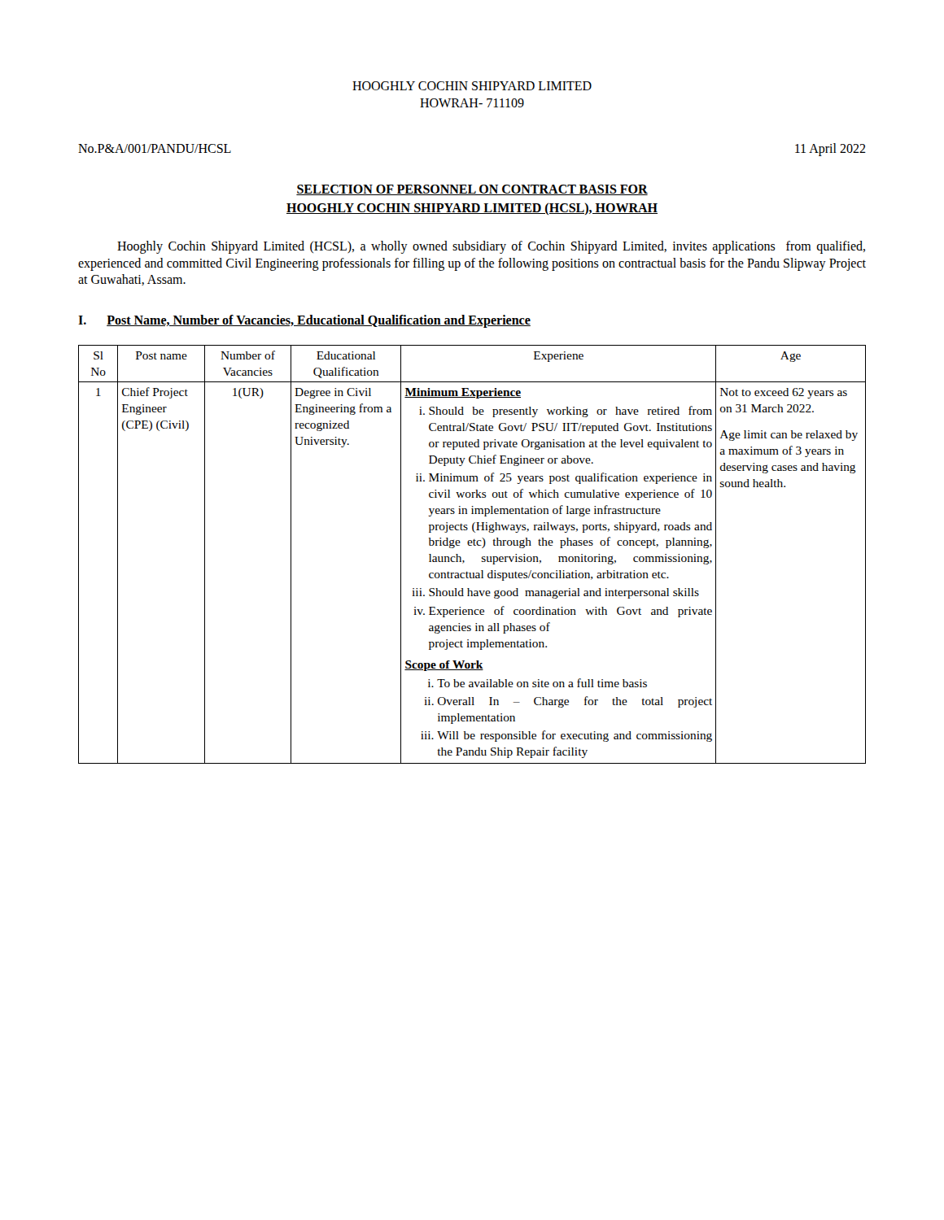HOOGHLY COCHIN SHIPYARD LIMITED
HOWRAH- 711109
No.P&A/001/PANDU/HCSL 11 April 2022
SELECTION OF PERSONNEL ON CONTRACT BASIS FOR
HOOGHLY COCHIN SHIPYARD LIMITED (HCSL), HOWRAH
Hooghly Cochin Shipyard Limited (HCSL), a wholly owned subsidiary of Cochin Shipyard Limited, invites applications from qualified, experienced and committed Civil Engineering professionals for filling up of the following positions on contractual basis for the Pandu Slipway Project at Guwahati, Assam.
I. Post Name, Number of Vacancies, Educational Qualification and Experience
| Sl No | Post name | Number of Vacancies | Educational Qualification | Experiene | Age |
| --- | --- | --- | --- | --- | --- |
| 1 | Chief Project Engineer (CPE) (Civil) | 1(UR) | Degree in Civil Engineering from a recognized University. | Minimum Experience Should be presently working or have retired from Central/State Govt/ PSU/ IIT/reputed Govt. Institutions or reputed private Organisation at the level equivalent to Deputy Chief Engineer or above. Minimum of 25 years post qualification experience in civil works out of which cumulative experience of 10 years in implementation of large infrastructure projects (Highways, railways, ports, shipyard, roads and bridge etc) through the phases of concept, planning, launch, supervision, monitoring, commissioning, contractual disputes/conciliation, arbitration etc. Should have good managerial and interpersonal skills Experience of coordination with Govt and private agencies in all phases of project implementation. Scope of Work To be available on site on a full time basis Overall In – Charge for the total project implementation Will be responsible for executing and commissioning the Pandu Ship Repair facility | Not to exceed 62 years as on 31 March 2022. Age limit can be relaxed by a maximum of 3 years in deserving cases and having sound health. |